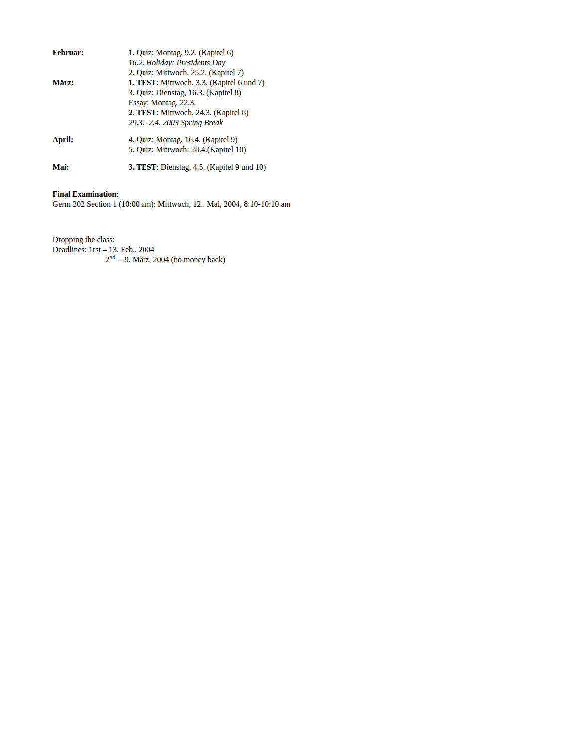| Februar: | 1. Quiz : Montag, 9.2. (Kapitel 6) 16.2. Holiday: Presidents Day 2. Quiz : Mittwoch, 25.2. (Kapitel 7) |
| März: | 1. TEST : Mittwoch, 3.3. (Kapitel 6 und 7) 3. Quiz : Dienstag, 16.3. (Kapitel 8) Essay: Montag, 22.3. 2. TEST : Mittwoch, 24.3. (Kapitel 8) 29.3. -2.4. 2003 Spring Break |
| April: | 4. Quiz : Montag, 16.4. (Kapitel 9) 5. Quiz : Mittwoch: 28.4.(Kapitel 10) |
| Mai: | 3. TEST : Dienstag, 4.5. (Kapitel 9 und 10) |
Final Examination
:
Germ 202 Section 1 (10:00 am): Mittwoch, 12.. Mai, 2004, 8:10-10:10 am
Dropping the class:
Deadlines: 1rst – 13. Feb., 2004
2nd -- 9. März, 2004 (no money back)